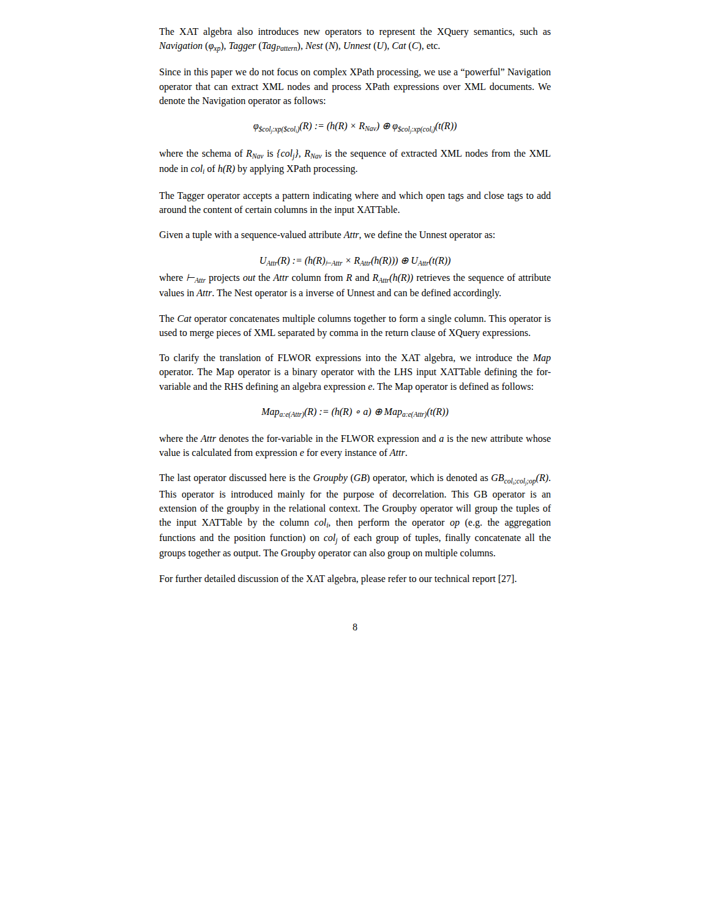The XAT algebra also introduces new operators to represent the XQuery semantics, such as Navigation (φxp), Tagger (TagPattern), Nest (N), Unnest (U), Cat (C), etc.
Since in this paper we do not focus on complex XPath processing, we use a “powerful” Navigation operator that can extract XML nodes and process XPath expressions over XML documents. We denote the Navigation operator as follows:
φ$colj:xp($coli)(R) := (h(R) × RNav) ⊕ φ$colj:xp(coli)(t(R))
where the schema of RNav is {colj}, RNav is the sequence of extracted XML nodes from the XML node in coli of h(R) by applying XPath processing.
The Tagger operator accepts a pattern indicating where and which open tags and close tags to add around the content of certain columns in the input XATTable.
Given a tuple with a sequence-valued attribute Attr, we define the Unnest operator as:
UAttr(R) := (h(R)⊢ Attr × RAttr(h(R))) ⊕ UAttr(t(R))
where ⊢Attr projects out the Attr column from R and RAttr(h(R)) retrieves the sequence of attribute values in Attr. The Nest operator is a inverse of Unnest and can be defined accordingly.
The Cat operator concatenates multiple columns together to form a single column. This operator is used to merge pieces of XML separated by comma in the return clause of XQuery expressions.
To clarify the translation of FLWOR expressions into the XAT algebra, we introduce the Map operator. The Map operator is a binary operator with the LHS input XATTable defining the for-variable and the RHS defining an algebra expression e. The Map operator is defined as follows:
Mapa:e(Attr)(R) := (h(R) ∘ a) ⊕ Mapa:e(Attr)(t(R))
where the Attr denotes the for-variable in the FLWOR expression and a is the new attribute whose value is calculated from expression e for every instance of Attr.
The last operator discussed here is the Groupby (GB) operator, which is denoted as GBcoli;colj;op(R). This operator is introduced mainly for the purpose of decorrelation. This GB operator is an extension of the groupby in the relational context. The Groupby operator will group the tuples of the input XATTable by the column coli, then perform the operator op (e.g. the aggregation functions and the position function) on colj of each group of tuples, finally concatenate all the groups together as output. The Groupby operator can also group on multiple columns.
For further detailed discussion of the XAT algebra, please refer to our technical report [27].
8